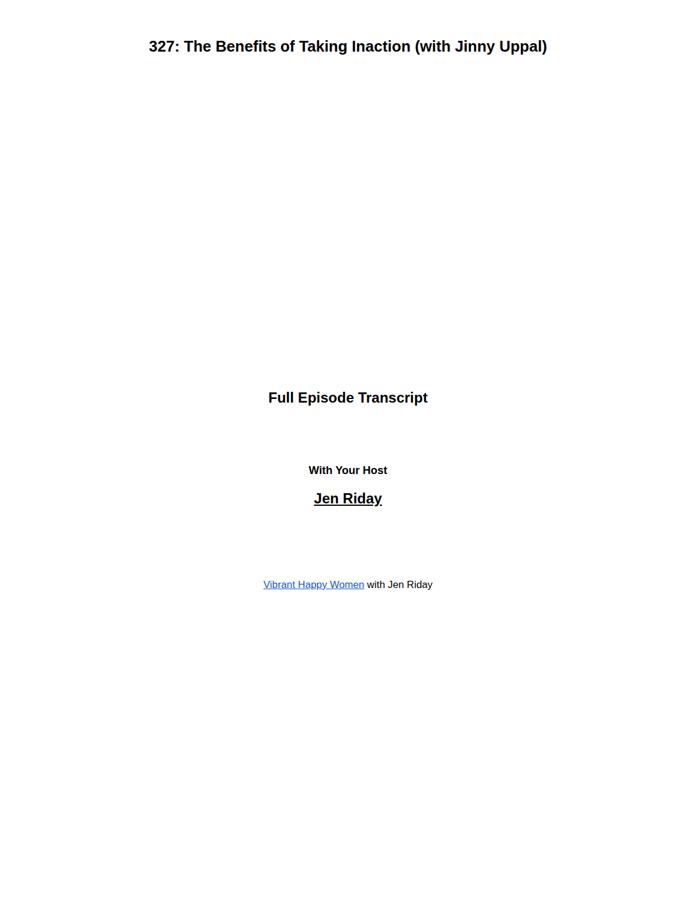327: The Benefits of Taking Inaction (with Jinny Uppal)
Full Episode Transcript
With Your Host
Jen Riday
Vibrant Happy Women with Jen Riday